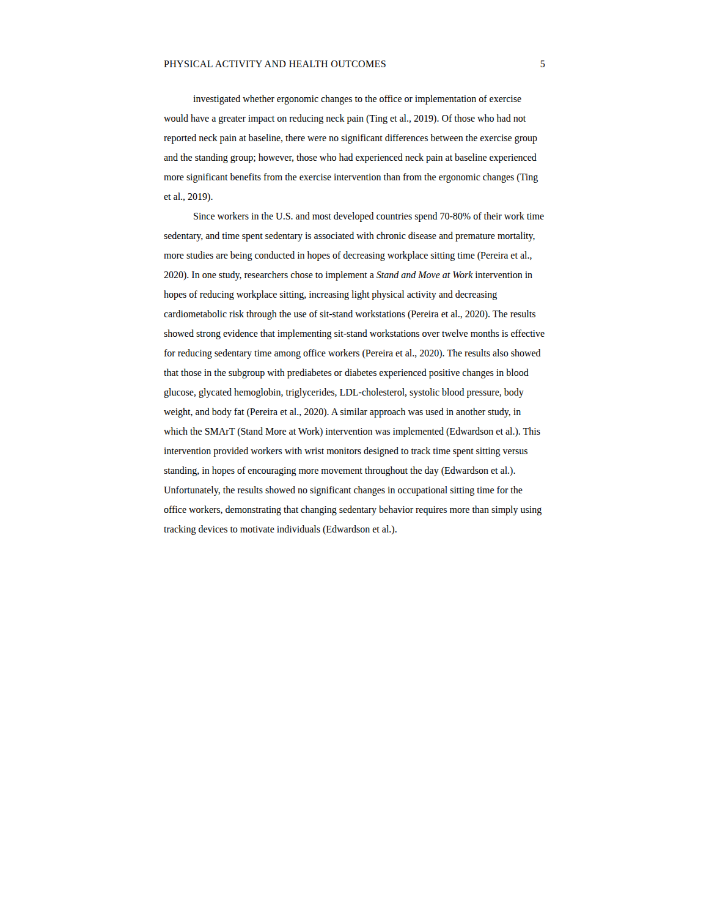Physical Activity and Health Outcomes 5
investigated whether ergonomic changes to the office or implementation of exercise would have a greater impact on reducing neck pain (Ting et al., 2019). Of those who had not reported neck pain at baseline, there were no significant differences between the exercise group and the standing group; however, those who had experienced neck pain at baseline experienced more significant benefits from the exercise intervention than from the ergonomic changes (Ting et al., 2019).
Since workers in the U.S. and most developed countries spend 70-80% of their work time sedentary, and time spent sedentary is associated with chronic disease and premature mortality, more studies are being conducted in hopes of decreasing workplace sitting time (Pereira et al., 2020). In one study, researchers chose to implement a Stand and Move at Work intervention in hopes of reducing workplace sitting, increasing light physical activity and decreasing cardiometabolic risk through the use of sit-stand workstations (Pereira et al., 2020). The results showed strong evidence that implementing sit-stand workstations over twelve months is effective for reducing sedentary time among office workers (Pereira et al., 2020). The results also showed that those in the subgroup with prediabetes or diabetes experienced positive changes in blood glucose, glycated hemoglobin, triglycerides, LDL-cholesterol, systolic blood pressure, body weight, and body fat (Pereira et al., 2020). A similar approach was used in another study, in which the SMArT (Stand More at Work) intervention was implemented (Edwardson et al.). This intervention provided workers with wrist monitors designed to track time spent sitting versus standing, in hopes of encouraging more movement throughout the day (Edwardson et al.). Unfortunately, the results showed no significant changes in occupational sitting time for the office workers, demonstrating that changing sedentary behavior requires more than simply using tracking devices to motivate individuals (Edwardson et al.).